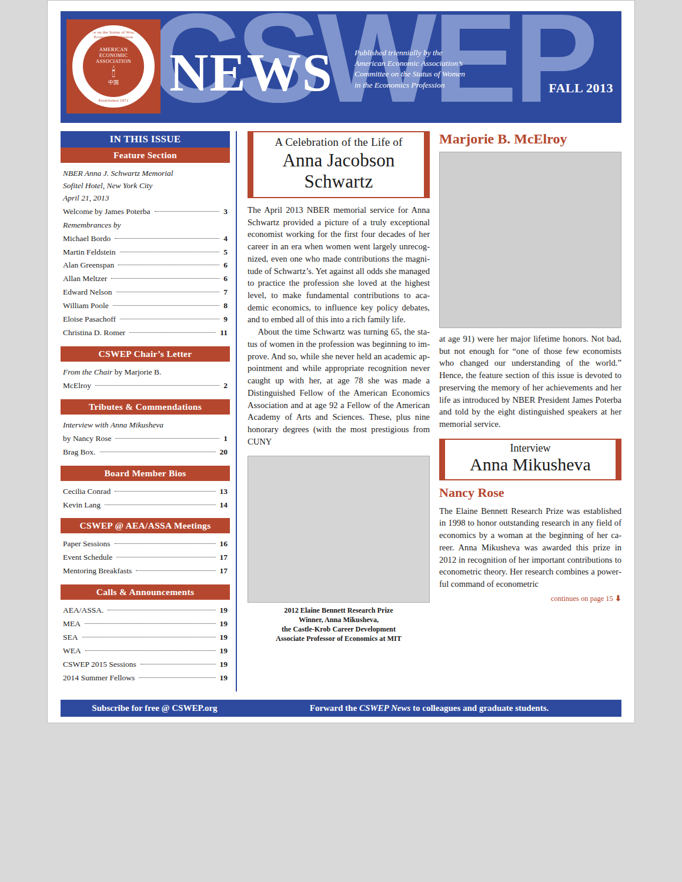CSWEP
Committee on the Status of Women in the Economics Profession
AMERICAN
ECONOMIC
ASSOCIATION
🕯
中国
Established 1971
NEWS
Published triennially by the
American Economic Association’s
Committee on the Status of Women
in the Economics Profession
FALL 2013
IN THIS ISSUE
Feature Section
NBER Anna J. Schwartz Memorial
Sofitel Hotel, New York City
April 21, 2013
Welcome by James Poterba 3
Remembrances by
Michael Bordo 4
Martin Feldstein 5
Alan Greenspan 6
Allan Meltzer 6
Edward Nelson 7
William Poole 8
Eloise Pasachoff 9
Christina D. Romer 11
CSWEP Chair’s Letter
From the Chair by Marjorie B.
McElroy 2
Tributes & Commendations
Interview with Anna Mikusheva
by Nancy Rose 1
Brag Box. 20
Board Member Bios
Cecilia Conrad 13
Kevin Lang 14
CSWEP @ AEA/ASSA Meetings
Paper Sessions 16
Event Schedule 17
Mentoring Breakfasts 17
Calls & Announcements
AEA/ASSA. 19
MEA 19
SEA 19
WEA 19
CSWEP 2015 Sessions 19
2014 Summer Fellows 19
A Celebration of the Life of
Anna Jacobson Schwartz
The April 2013 NBER memorial service for Anna Schwartz provided a picture of a truly exceptional economist working for the first four decades of her career in an era when women went largely unrecognized, even one who made contributions the magnitude of Schwartz’s. Yet against all odds she managed to practice the profession she loved at the highest level, to make fundamental contributions to academic economics, to influence key policy debates, and to embed all of this into a rich family life.
About the time Schwartz was turning 65, the status of women in the profession was beginning to improve. And so, while she never held an academic appointment and while appropriate recognition never caught up with her, at age 78 she was made a Distinguished Fellow of the American Economics Association and at age 92 a Fellow of the American Academy of Arts and Sciences. These, plus nine honorary degrees (with the most prestigious from CUNY
2012 Elaine Bennett Research Prize
Winner, Anna Mikusheva,
the Castle-Krob Career Development
Associate Professor of Economics at MIT
Marjorie B. McElroy
at age 91) were her major lifetime honors. Not bad, but not enough for “one of those few economists who changed our understanding of the world.” Hence, the feature section of this issue is devoted to preserving the memory of her achievements and her life as introduced by NBER President James Poterba and told by the eight distinguished speakers at her memorial service.
Interview
Anna Mikusheva
Nancy Rose
The Elaine Bennett Research Prize was established in 1998 to honor outstanding research in any field of economics by a woman at the beginning of her career. Anna Mikusheva was awarded this prize in 2012 in recognition of her important contributions to econometric theory. Her research combines a powerful command of econometric
continues on page 15 ⬇
Subscribe for free @ CSWEP.org
Forward the CSWEP News to colleagues and graduate students.